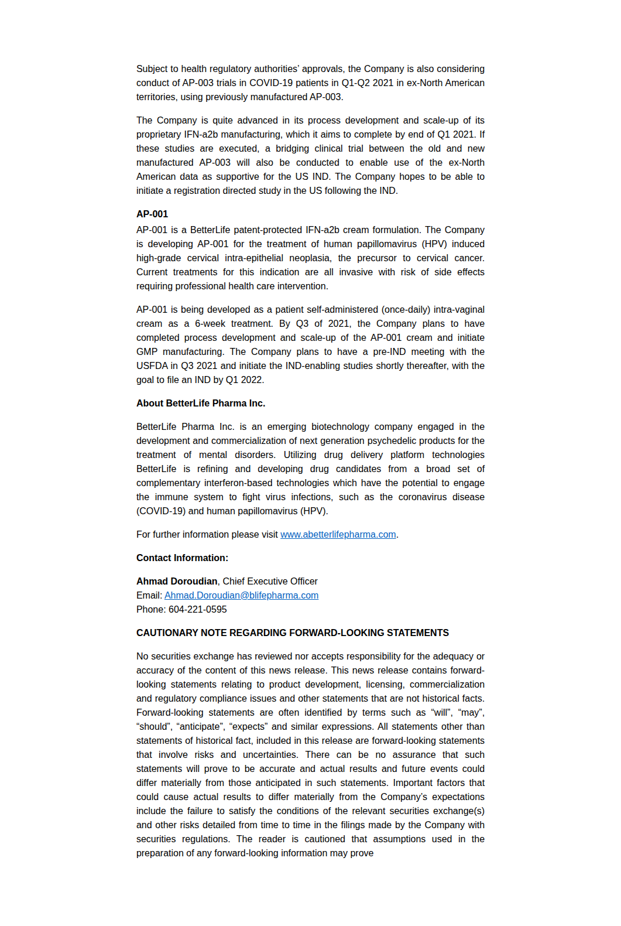Subject to health regulatory authorities’ approvals, the Company is also considering conduct of AP-003 trials in COVID-19 patients in Q1-Q2 2021 in ex-North American territories, using previously manufactured AP-003.
The Company is quite advanced in its process development and scale-up of its proprietary IFN-a2b manufacturing, which it aims to complete by end of Q1 2021. If these studies are executed, a bridging clinical trial between the old and new manufactured AP-003 will also be conducted to enable use of the ex-North American data as supportive for the US IND. The Company hopes to be able to initiate a registration directed study in the US following the IND.
AP-001
AP-001 is a BetterLife patent-protected IFN-a2b cream formulation. The Company is developing AP-001 for the treatment of human papillomavirus (HPV) induced high-grade cervical intra-epithelial neoplasia, the precursor to cervical cancer. Current treatments for this indication are all invasive with risk of side effects requiring professional health care intervention.
AP-001 is being developed as a patient self-administered (once-daily) intra-vaginal cream as a 6-week treatment. By Q3 of 2021, the Company plans to have completed process development and scale-up of the AP-001 cream and initiate GMP manufacturing. The Company plans to have a pre-IND meeting with the USFDA in Q3 2021 and initiate the IND-enabling studies shortly thereafter, with the goal to file an IND by Q1 2022.
About BetterLife Pharma Inc.
BetterLife Pharma Inc. is an emerging biotechnology company engaged in the development and commercialization of next generation psychedelic products for the treatment of mental disorders. Utilizing drug delivery platform technologies BetterLife is refining and developing drug candidates from a broad set of complementary interferon-based technologies which have the potential to engage the immune system to fight virus infections, such as the coronavirus disease (COVID-19) and human papillomavirus (HPV).
For further information please visit www.abetterlifepharma.com.
Contact Information:
Ahmad Doroudian, Chief Executive Officer
Email: Ahmad.Doroudian@blifepharma.com
Phone: 604-221-0595
CAUTIONARY NOTE REGARDING FORWARD-LOOKING STATEMENTS
No securities exchange has reviewed nor accepts responsibility for the adequacy or accuracy of the content of this news release. This news release contains forward-looking statements relating to product development, licensing, commercialization and regulatory compliance issues and other statements that are not historical facts. Forward-looking statements are often identified by terms such as “will”, “may”, “should”, “anticipate”, “expects” and similar expressions. All statements other than statements of historical fact, included in this release are forward-looking statements that involve risks and uncertainties. There can be no assurance that such statements will prove to be accurate and actual results and future events could differ materially from those anticipated in such statements. Important factors that could cause actual results to differ materially from the Company’s expectations include the failure to satisfy the conditions of the relevant securities exchange(s) and other risks detailed from time to time in the filings made by the Company with securities regulations. The reader is cautioned that assumptions used in the preparation of any forward-looking information may prove